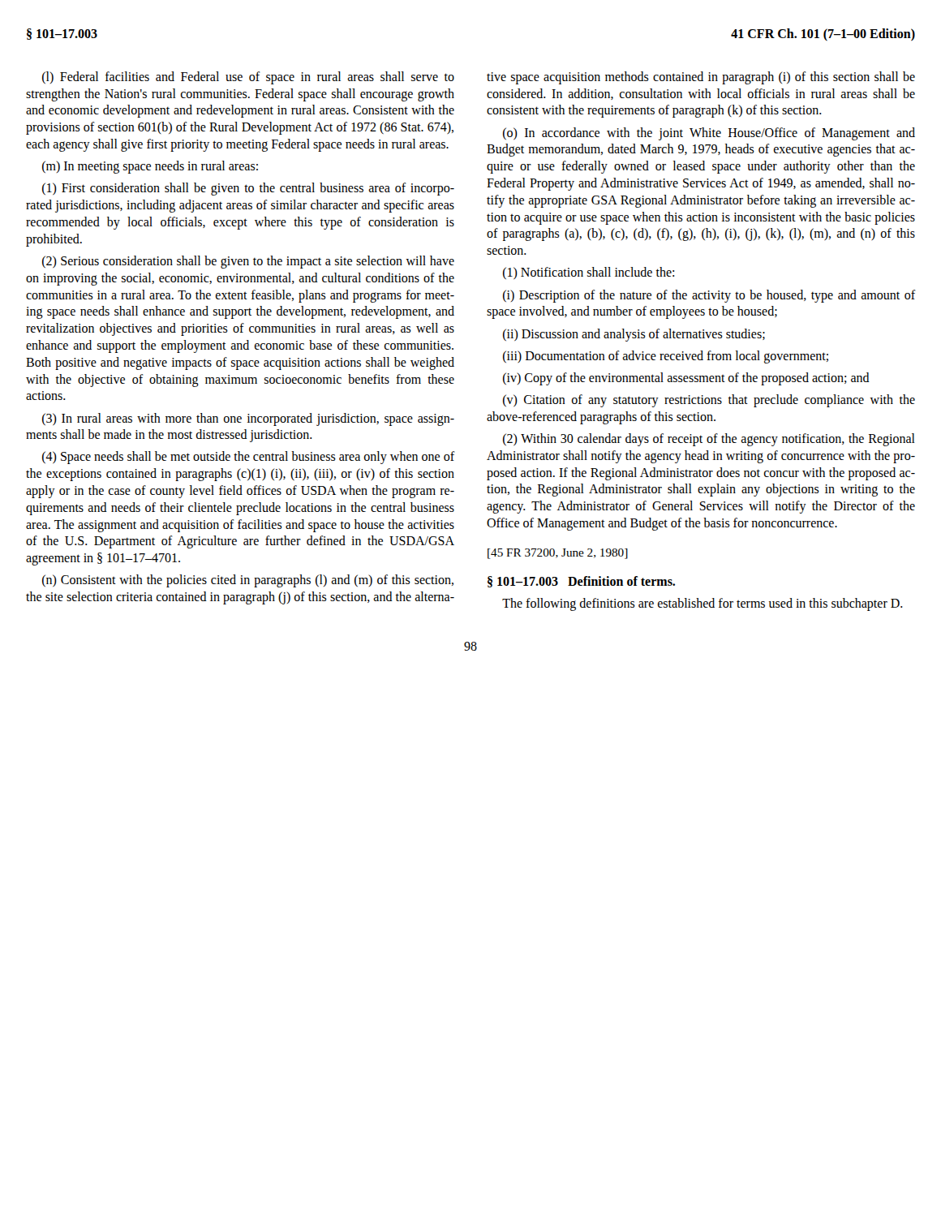§ 101–17.003 41 CFR Ch. 101 (7–1–00 Edition)
(l) Federal facilities and Federal use of space in rural areas shall serve to strengthen the Nation's rural communities. Federal space shall encourage growth and economic development and redevelopment in rural areas. Consistent with the provisions of section 601(b) of the Rural Development Act of 1972 (86 Stat. 674), each agency shall give first priority to meeting Federal space needs in rural areas.
(m) In meeting space needs in rural areas:
(1) First consideration shall be given to the central business area of incorporated jurisdictions, including adjacent areas of similar character and specific areas recommended by local officials, except where this type of consideration is prohibited.
(2) Serious consideration shall be given to the impact a site selection will have on improving the social, economic, environmental, and cultural conditions of the communities in a rural area. To the extent feasible, plans and programs for meeting space needs shall enhance and support the development, redevelopment, and revitalization objectives and priorities of communities in rural areas, as well as enhance and support the employment and economic base of these communities. Both positive and negative impacts of space acquisition actions shall be weighed with the objective of obtaining maximum socioeconomic benefits from these actions.
(3) In rural areas with more than one incorporated jurisdiction, space assignments shall be made in the most distressed jurisdiction.
(4) Space needs shall be met outside the central business area only when one of the exceptions contained in paragraphs (c)(1) (i), (ii), (iii), or (iv) of this section apply or in the case of county level field offices of USDA when the program requirements and needs of their clientele preclude locations in the central business area. The assignment and acquisition of facilities and space to house the activities of the U.S. Department of Agriculture are further defined in the USDA/GSA agreement in § 101–17–4701.
(n) Consistent with the policies cited in paragraphs (l) and (m) of this section, the site selection criteria contained in paragraph (j) of this section, and the alternative space acquisition methods contained in paragraph (i) of this section shall be considered. In addition, consultation with local officials in rural areas shall be consistent with the requirements of paragraph (k) of this section.
(o) In accordance with the joint White House/Office of Management and Budget memorandum, dated March 9, 1979, heads of executive agencies that acquire or use federally owned or leased space under authority other than the Federal Property and Administrative Services Act of 1949, as amended, shall notify the appropriate GSA Regional Administrator before taking an irreversible action to acquire or use space when this action is inconsistent with the basic policies of paragraphs (a), (b), (c), (d), (f), (g), (h), (i), (j), (k), (l), (m), and (n) of this section.
(1) Notification shall include the:
(i) Description of the nature of the activity to be housed, type and amount of space involved, and number of employees to be housed;
(ii) Discussion and analysis of alternatives studies;
(iii) Documentation of advice received from local government;
(iv) Copy of the environmental assessment of the proposed action; and
(v) Citation of any statutory restrictions that preclude compliance with the above-referenced paragraphs of this section.
(2) Within 30 calendar days of receipt of the agency notification, the Regional Administrator shall notify the agency head in writing of concurrence with the proposed action. If the Regional Administrator does not concur with the proposed action, the Regional Administrator shall explain any objections in writing to the agency. The Administrator of General Services will notify the Director of the Office of Management and Budget of the basis for nonconcurrence.
[45 FR 37200, June 2, 1980]
§ 101–17.003 Definition of terms.
The following definitions are established for terms used in this subchapter D.
98